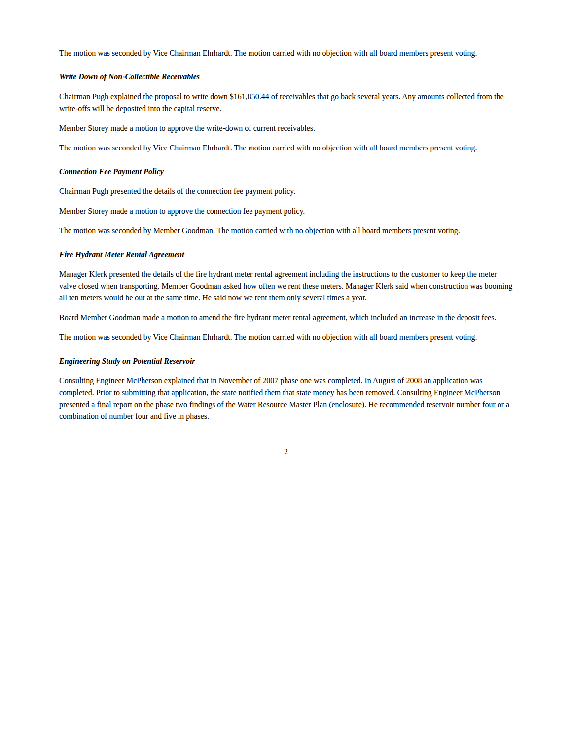The motion was seconded by Vice Chairman Ehrhardt. The motion carried with no objection with all board members present voting.
Write Down of Non-Collectible Receivables
Chairman Pugh explained the proposal to write down $161,850.44 of receivables that go back several years. Any amounts collected from the write-offs will be deposited into the capital reserve.
Member Storey made a motion to approve the write-down of current receivables.
The motion was seconded by Vice Chairman Ehrhardt. The motion carried with no objection with all board members present voting.
Connection Fee Payment Policy
Chairman Pugh presented the details of the connection fee payment policy.
Member Storey made a motion to approve the connection fee payment policy.
The motion was seconded by Member Goodman. The motion carried with no objection with all board members present voting.
Fire Hydrant Meter Rental Agreement
Manager Klerk presented the details of the fire hydrant meter rental agreement including the instructions to the customer to keep the meter valve closed when transporting. Member Goodman asked how often we rent these meters. Manager Klerk said when construction was booming all ten meters would be out at the same time. He said now we rent them only several times a year.
Board Member Goodman made a motion to amend the fire hydrant meter rental agreement, which included an increase in the deposit fees.
The motion was seconded by Vice Chairman Ehrhardt. The motion carried with no objection with all board members present voting.
Engineering Study on Potential Reservoir
Consulting Engineer McPherson explained that in November of 2007 phase one was completed. In August of 2008 an application was completed. Prior to submitting that application, the state notified them that state money has been removed. Consulting Engineer McPherson presented a final report on the phase two findings of the Water Resource Master Plan (enclosure). He recommended reservoir number four or a combination of number four and five in phases.
2